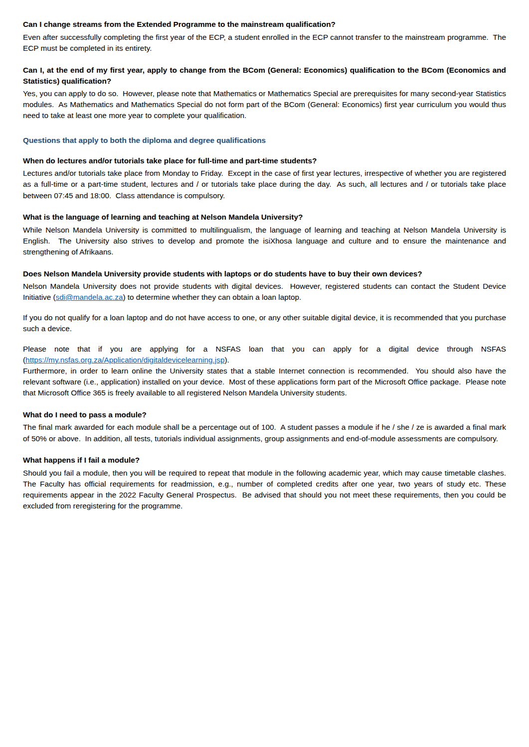Can I change streams from the Extended Programme to the mainstream qualification?
Even after successfully completing the first year of the ECP, a student enrolled in the ECP cannot transfer to the mainstream programme. The ECP must be completed in its entirety.
Can I, at the end of my first year, apply to change from the BCom (General: Economics) qualification to the BCom (Economics and Statistics) qualification?
Yes, you can apply to do so. However, please note that Mathematics or Mathematics Special are prerequisites for many second-year Statistics modules. As Mathematics and Mathematics Special do not form part of the BCom (General: Economics) first year curriculum you would thus need to take at least one more year to complete your qualification.
Questions that apply to both the diploma and degree qualifications
When do lectures and/or tutorials take place for full-time and part-time students?
Lectures and/or tutorials take place from Monday to Friday. Except in the case of first year lectures, irrespective of whether you are registered as a full-time or a part-time student, lectures and / or tutorials take place during the day. As such, all lectures and / or tutorials take place between 07:45 and 18:00. Class attendance is compulsory.
What is the language of learning and teaching at Nelson Mandela University?
While Nelson Mandela University is committed to multilingualism, the language of learning and teaching at Nelson Mandela University is English. The University also strives to develop and promote the isiXhosa language and culture and to ensure the maintenance and strengthening of Afrikaans.
Does Nelson Mandela University provide students with laptops or do students have to buy their own devices?
Nelson Mandela University does not provide students with digital devices. However, registered students can contact the Student Device Initiative (sdi@mandela.ac.za) to determine whether they can obtain a loan laptop.
If you do not qualify for a loan laptop and do not have access to one, or any other suitable digital device, it is recommended that you purchase such a device.
Please note that if you are applying for a NSFAS loan that you can apply for a digital device through NSFAS (https://my.nsfas.org.za/Application/digitaldevicelearning.jsp).
Furthermore, in order to learn online the University states that a stable Internet connection is recommended. You should also have the relevant software (i.e., application) installed on your device. Most of these applications form part of the Microsoft Office package. Please note that Microsoft Office 365 is freely available to all registered Nelson Mandela University students.
What do I need to pass a module?
The final mark awarded for each module shall be a percentage out of 100. A student passes a module if he / she / ze is awarded a final mark of 50% or above. In addition, all tests, tutorials individual assignments, group assignments and end-of-module assessments are compulsory.
What happens if I fail a module?
Should you fail a module, then you will be required to repeat that module in the following academic year, which may cause timetable clashes. The Faculty has official requirements for readmission, e.g., number of completed credits after one year, two years of study etc. These requirements appear in the 2022 Faculty General Prospectus. Be advised that should you not meet these requirements, then you could be excluded from reregistering for the programme.